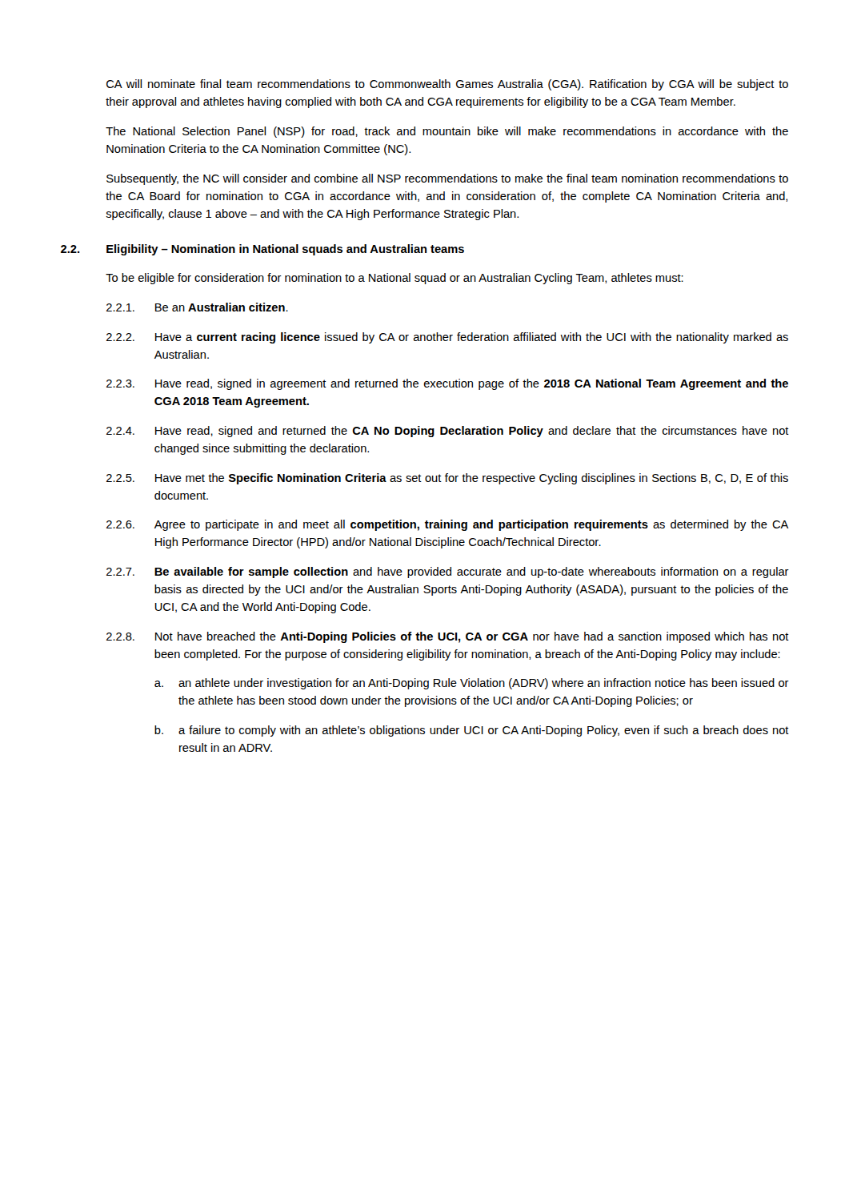CA will nominate final team recommendations to Commonwealth Games Australia (CGA). Ratification by CGA will be subject to their approval and athletes having complied with both CA and CGA requirements for eligibility to be a CGA Team Member.
The National Selection Panel (NSP) for road, track and mountain bike will make recommendations in accordance with the Nomination Criteria to the CA Nomination Committee (NC).
Subsequently, the NC will consider and combine all NSP recommendations to make the final team nomination recommendations to the CA Board for nomination to CGA in accordance with, and in consideration of, the complete CA Nomination Criteria and, specifically, clause 1 above – and with the CA High Performance Strategic Plan.
2.2. Eligibility – Nomination in National squads and Australian teams
To be eligible for consideration for nomination to a National squad or an Australian Cycling Team, athletes must:
2.2.1. Be an Australian citizen.
2.2.2. Have a current racing licence issued by CA or another federation affiliated with the UCI with the nationality marked as Australian.
2.2.3. Have read, signed in agreement and returned the execution page of the 2018 CA National Team Agreement and the CGA 2018 Team Agreement.
2.2.4. Have read, signed and returned the CA No Doping Declaration Policy and declare that the circumstances have not changed since submitting the declaration.
2.2.5. Have met the Specific Nomination Criteria as set out for the respective Cycling disciplines in Sections B, C, D, E of this document.
2.2.6. Agree to participate in and meet all competition, training and participation requirements as determined by the CA High Performance Director (HPD) and/or National Discipline Coach/Technical Director.
2.2.7. Be available for sample collection and have provided accurate and up-to-date whereabouts information on a regular basis as directed by the UCI and/or the Australian Sports Anti-Doping Authority (ASADA), pursuant to the policies of the UCI, CA and the World Anti-Doping Code.
2.2.8. Not have breached the Anti-Doping Policies of the UCI, CA or CGA nor have had a sanction imposed which has not been completed. For the purpose of considering eligibility for nomination, a breach of the Anti-Doping Policy may include:
a. an athlete under investigation for an Anti-Doping Rule Violation (ADRV) where an infraction notice has been issued or the athlete has been stood down under the provisions of the UCI and/or CA Anti-Doping Policies; or
b. a failure to comply with an athlete’s obligations under UCI or CA Anti-Doping Policy, even if such a breach does not result in an ADRV.